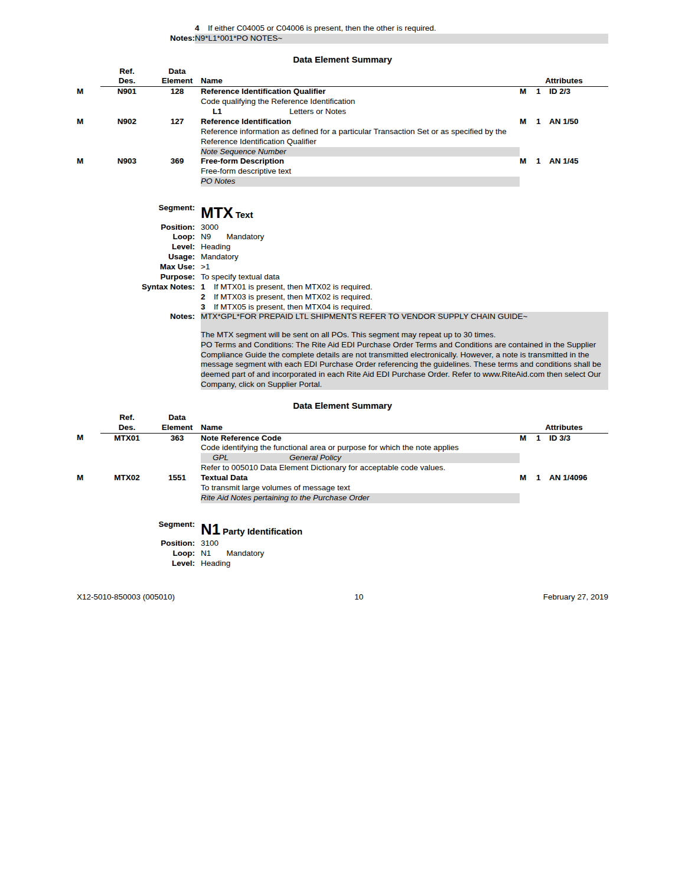| | 4 If either C04005 or C04006 is present, then the other is required. |
| Notes: | N9*L1*001*PO NOTES~ |
Data Element Summary
| | Ref. | Data | | |
| | Des. | Element | Name | Attributes |
| M | N901 | 128 | Reference Identification Qualifier | M 1 ID 2/3 |
| | | | Code qualifying the Reference Identification | |
| | | | L1 Letters or Notes | |
| M | N902 | 127 | Reference Identification | M 1 AN 1/50 |
| | | | Reference information as defined for a particular Transaction Set or as specified by the Reference Identification Qualifier | |
| | | | Note Sequence Number | |
| M | N903 | 369 | Free-form Description | M 1 AN 1/45 |
| | | | Free-form descriptive text | |
| | | | PO Notes | |
| Segment: | MTX Text |
| Position: | 3000 |
| Loop: | N9 Mandatory |
| Level: | Heading |
| Usage: | Mandatory |
| Max Use: | >1 |
| Purpose: | To specify textual data |
| Syntax Notes: | 1 If MTX01 is present, then MTX02 is required. |
| | 2 If MTX03 is present, then MTX02 is required. |
| | 3 If MTX05 is present, then MTX04 is required. |
| Notes: | MTX*GPL*FOR PREPAID LTL SHIPMENTS REFER TO VENDOR SUPPLY CHAIN GUIDE~ The MTX segment will be sent on all POs. This segment may repeat up to 30 times. PO Terms and Conditions: The Rite Aid EDI Purchase Order Terms and Conditions are contained in the Supplier Compliance Guide the complete details are not transmitted electronically. However, a note is transmitted in the message segment with each EDI Purchase Order referencing the guidelines. These terms and conditions shall be deemed part of and incorporated in each Rite Aid EDI Purchase Order. Refer to www.RiteAid.com then select Our Company, click on Supplier Portal. |
Data Element Summary
| | Ref. | Data | | |
| | Des. | Element | Name | Attributes |
| M | MTX01 | 363 | Note Reference Code | M 1 ID 3/3 |
| | | | Code identifying the functional area or purpose for which the note applies | |
| | | | GPL General Policy | |
| | | | Refer to 005010 Data Element Dictionary for acceptable code values. | |
| M | MTX02 | 1551 | Textual Data | M 1 AN 1/4096 |
| | | | To transmit large volumes of message text | |
| | | | Rite Aid Notes pertaining to the Purchase Order | |
| Segment: | N1 Party Identification |
| Position: | 3100 |
| Loop: | N1 Mandatory |
| Level: | Heading |
X12-5010-850003 (005010)
10
February 27, 2019